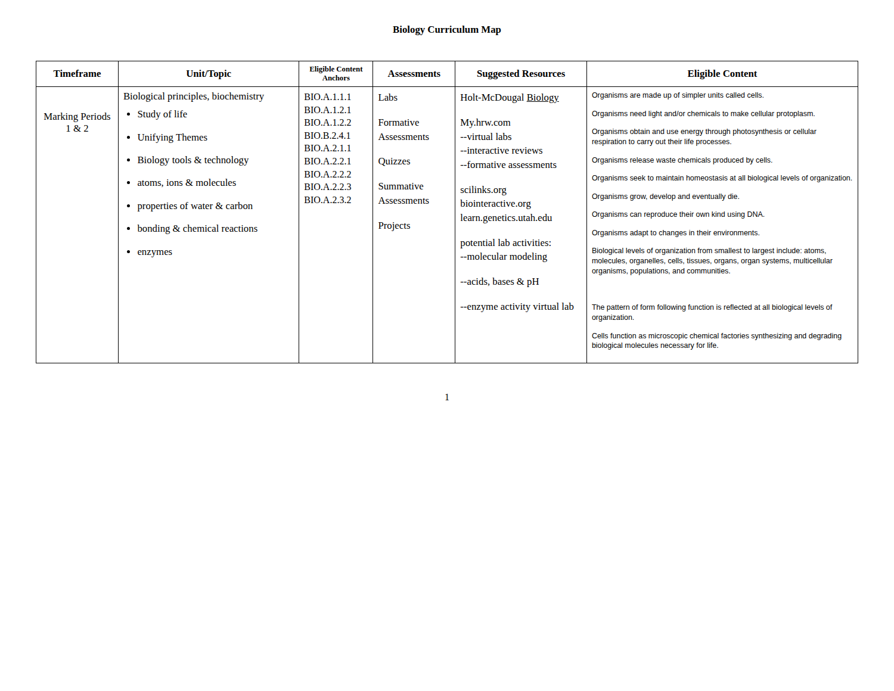Biology Curriculum Map
| Timeframe | Unit/Topic | Eligible Content Anchors | Assessments | Suggested Resources | Eligible Content |
| --- | --- | --- | --- | --- | --- |
| Marking Periods 1 & 2 | Biological principles, biochemistry Study of life Unifying Themes Biology tools & technology atoms, ions & molecules properties of water & carbon bonding & chemical reactions enzymes | BIO.A.1.1.1 BIO.A.1.2.1 BIO.A.1.2.2 BIO.B.2.4.1 BIO.A.2.1.1 BIO.A.2.2.1 BIO.A.2.2.2 BIO.A.2.2.3 BIO.A.2.3.2 | Labs Formative Assessments Quizzes Summative Assessments Projects | Holt-McDougal Biology My.hrw.com --virtual labs --interactive reviews --formative assessments scilinks.org biointeractive.org learn.genetics.utah.edu potential lab activities: --molecular modeling --acids, bases & pH --enzyme activity virtual lab | Organisms are made up of simpler units called cells. Organisms need light and/or chemicals to make cellular protoplasm. Organisms obtain and use energy through photosynthesis or cellular respiration to carry out their life processes. Organisms release waste chemicals produced by cells. Organisms seek to maintain homeostasis at all biological levels of organization. Organisms grow, develop and eventually die. Organisms can reproduce their own kind using DNA. Organisms adapt to changes in their environments. Biological levels of organization from smallest to largest include: atoms, molecules, organelles, cells, tissues, organs, organ systems, multicellular organisms, populations, and communities. The pattern of form following function is reflected at all biological levels of organization. Cells function as microscopic chemical factories synthesizing and degrading biological molecules necessary for life. |
1